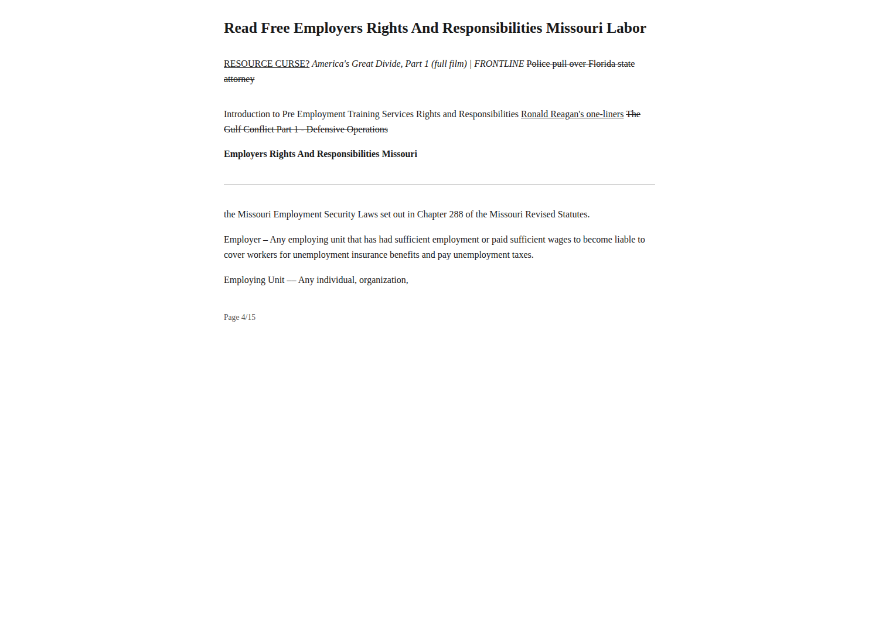Read Free Employers Rights And Responsibilities Missouri Labor
RESOURCE CURSE? America's Great Divide, Part 1 (full film) | FRONTLINE Police pull over Florida state attorney
Introduction to Pre Employment Training Services Rights and Responsibilities Ronald Reagan's one-liners The Gulf Conflict Part 1 - Defensive Operations
Employers Rights And Responsibilities Missouri
the Missouri Employment Security Laws set out in Chapter 288 of the Missouri Revised Statutes.
Employer – Any employing unit that has had sufficient employment or paid sufficient wages to become liable to cover workers for unemployment insurance benefits and pay unemployment taxes.
Employing Unit –– Any individual, organization,
Page 4/15